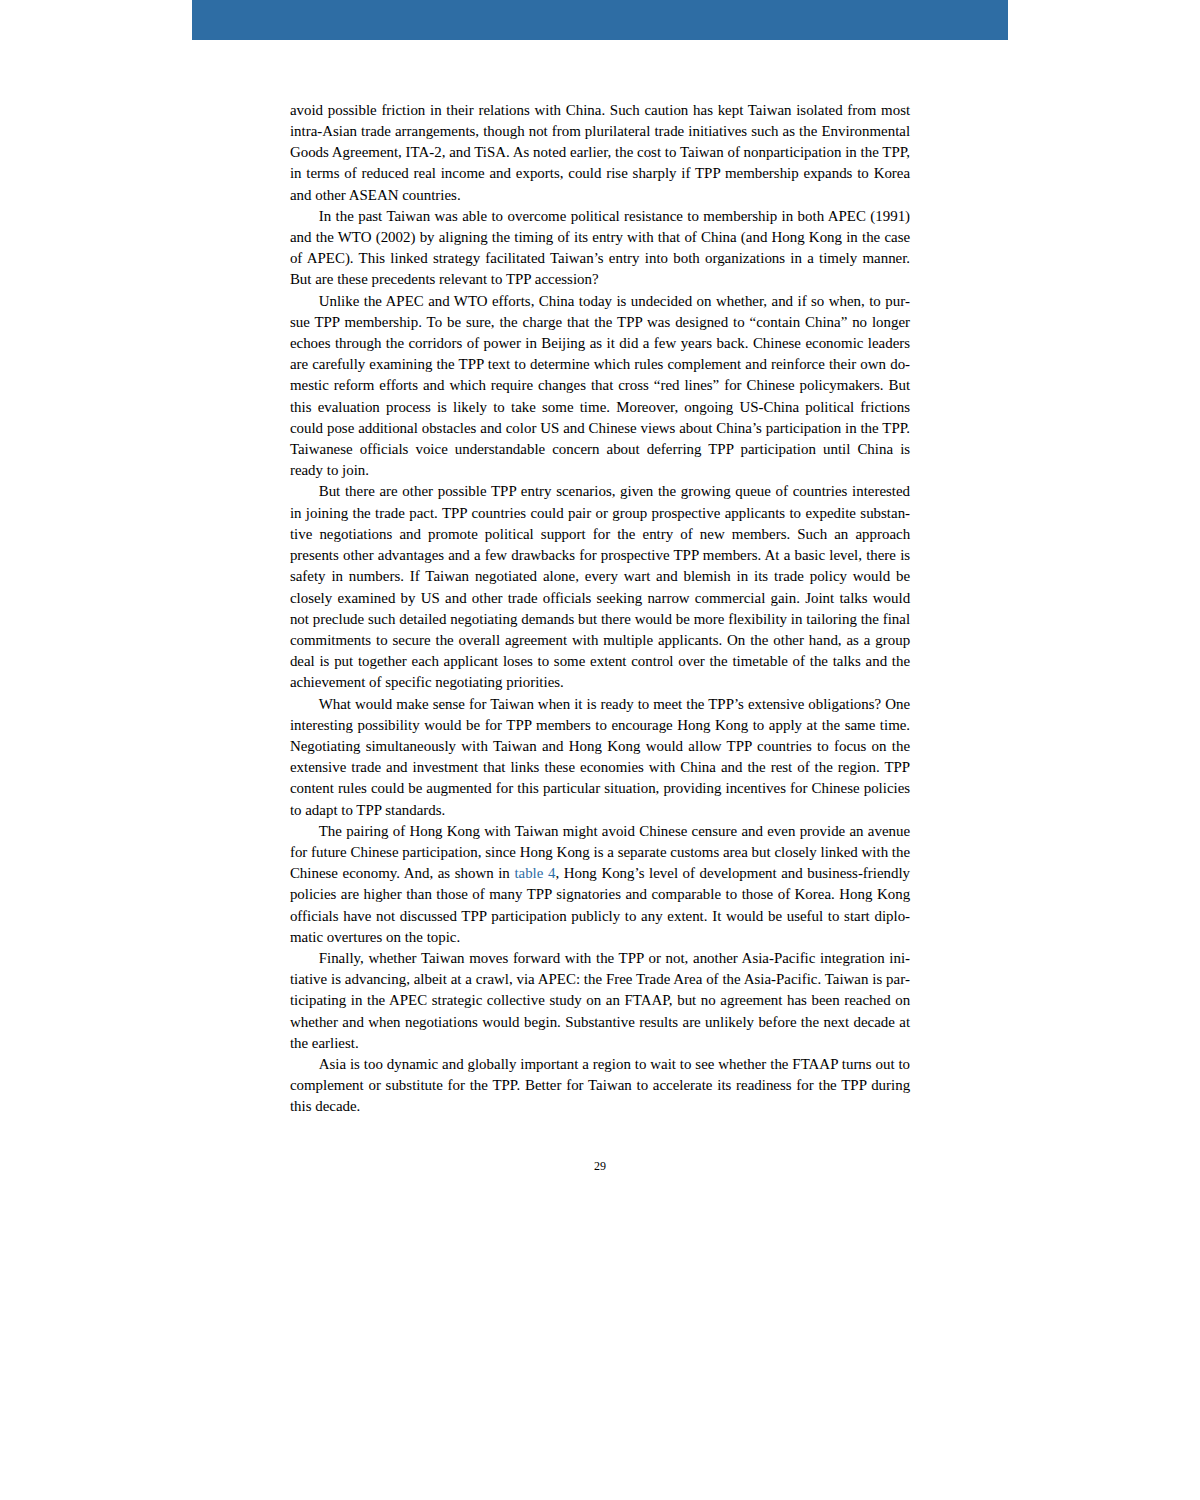avoid possible friction in their relations with China. Such caution has kept Taiwan isolated from most intra-Asian trade arrangements, though not from plurilateral trade initiatives such as the Environmental Goods Agreement, ITA-2, and TiSA. As noted earlier, the cost to Taiwan of nonparticipation in the TPP, in terms of reduced real income and exports, could rise sharply if TPP membership expands to Korea and other ASEAN countries.
In the past Taiwan was able to overcome political resistance to membership in both APEC (1991) and the WTO (2002) by aligning the timing of its entry with that of China (and Hong Kong in the case of APEC). This linked strategy facilitated Taiwan’s entry into both organizations in a timely manner. But are these precedents relevant to TPP accession?
Unlike the APEC and WTO efforts, China today is undecided on whether, and if so when, to pursue TPP membership. To be sure, the charge that the TPP was designed to “contain China” no longer echoes through the corridors of power in Beijing as it did a few years back. Chinese economic leaders are carefully examining the TPP text to determine which rules complement and reinforce their own domestic reform efforts and which require changes that cross “red lines” for Chinese policymakers. But this evaluation process is likely to take some time. Moreover, ongoing US-China political frictions could pose additional obstacles and color US and Chinese views about China’s participation in the TPP. Taiwanese officials voice understandable concern about deferring TPP participation until China is ready to join.
But there are other possible TPP entry scenarios, given the growing queue of countries interested in joining the trade pact. TPP countries could pair or group prospective applicants to expedite substantive negotiations and promote political support for the entry of new members. Such an approach presents other advantages and a few drawbacks for prospective TPP members. At a basic level, there is safety in numbers. If Taiwan negotiated alone, every wart and blemish in its trade policy would be closely examined by US and other trade officials seeking narrow commercial gain. Joint talks would not preclude such detailed negotiating demands but there would be more flexibility in tailoring the final commitments to secure the overall agreement with multiple applicants. On the other hand, as a group deal is put together each applicant loses to some extent control over the timetable of the talks and the achievement of specific negotiating priorities.
What would make sense for Taiwan when it is ready to meet the TPP’s extensive obligations? One interesting possibility would be for TPP members to encourage Hong Kong to apply at the same time. Negotiating simultaneously with Taiwan and Hong Kong would allow TPP countries to focus on the extensive trade and investment that links these economies with China and the rest of the region. TPP content rules could be augmented for this particular situation, providing incentives for Chinese policies to adapt to TPP standards.
The pairing of Hong Kong with Taiwan might avoid Chinese censure and even provide an avenue for future Chinese participation, since Hong Kong is a separate customs area but closely linked with the Chinese economy. And, as shown in table 4, Hong Kong’s level of development and business-friendly policies are higher than those of many TPP signatories and comparable to those of Korea. Hong Kong officials have not discussed TPP participation publicly to any extent. It would be useful to start diplomatic overtures on the topic.
Finally, whether Taiwan moves forward with the TPP or not, another Asia-Pacific integration initiative is advancing, albeit at a crawl, via APEC: the Free Trade Area of the Asia-Pacific. Taiwan is participating in the APEC strategic collective study on an FTAAP, but no agreement has been reached on whether and when negotiations would begin. Substantive results are unlikely before the next decade at the earliest.
Asia is too dynamic and globally important a region to wait to see whether the FTAAP turns out to complement or substitute for the TPP. Better for Taiwan to accelerate its readiness for the TPP during this decade.
29